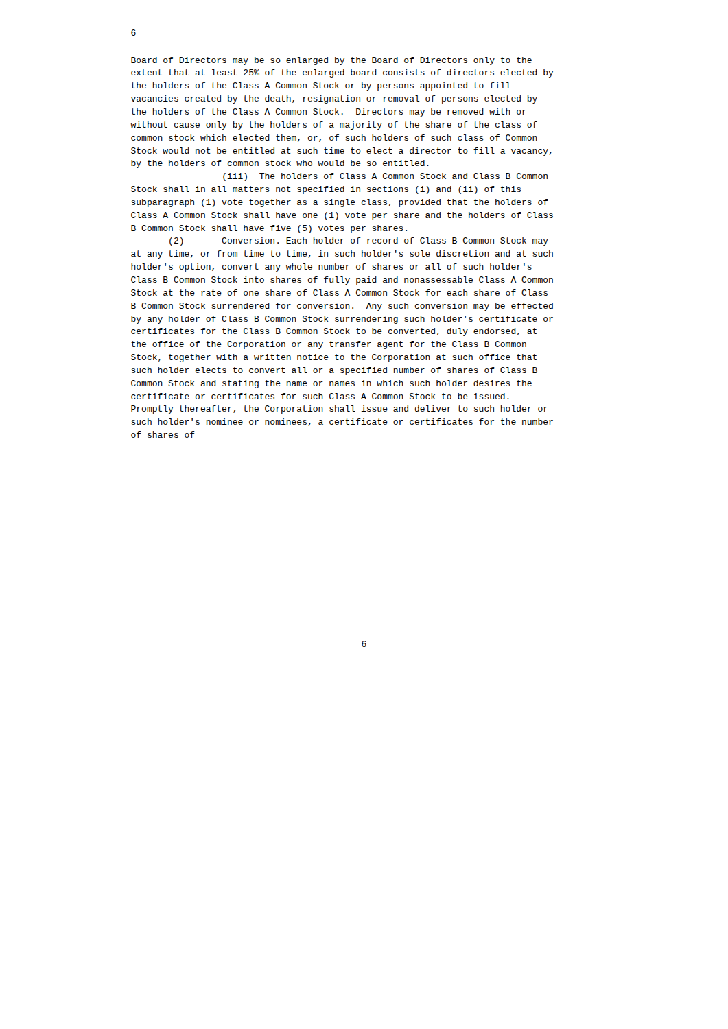6
Board of Directors may be so enlarged by the Board of Directors only to the extent that at least 25% of the enlarged board consists of directors elected by the holders of the Class A Common Stock or by persons appointed to fill vacancies created by the death, resignation or removal of persons elected by the holders of the Class A Common Stock. Directors may be removed with or without cause only by the holders of a majority of the share of the class of common stock which elected them, or, of such holders of such class of Common Stock would not be entitled at such time to elect a director to fill a vacancy, by the holders of common stock who would be so entitled.
(iii) The holders of Class A Common Stock and Class B Common Stock shall in all matters not specified in sections (i) and (ii) of this subparagraph (1) vote together as a single class, provided that the holders of Class A Common Stock shall have one (1) vote per share and the holders of Class B Common Stock shall have five (5) votes per shares.
(2) Conversion. Each holder of record of Class B Common Stock may at any time, or from time to time, in such holder's sole discretion and at such holder's option, convert any whole number of shares or all of such holder's Class B Common Stock into shares of fully paid and nonassessable Class A Common Stock at the rate of one share of Class A Common Stock for each share of Class B Common Stock surrendered for conversion. Any such conversion may be effected by any holder of Class B Common Stock surrendering such holder's certificate or certificates for the Class B Common Stock to be converted, duly endorsed, at the office of the Corporation or any transfer agent for the Class B Common Stock, together with a written notice to the Corporation at such office that such holder elects to convert all or a specified number of shares of Class B Common Stock and stating the name or names in which such holder desires the certificate or certificates for such Class A Common Stock to be issued. Promptly thereafter, the Corporation shall issue and deliver to such holder or such holder's nominee or nominees, a certificate or certificates for the number of shares of
6